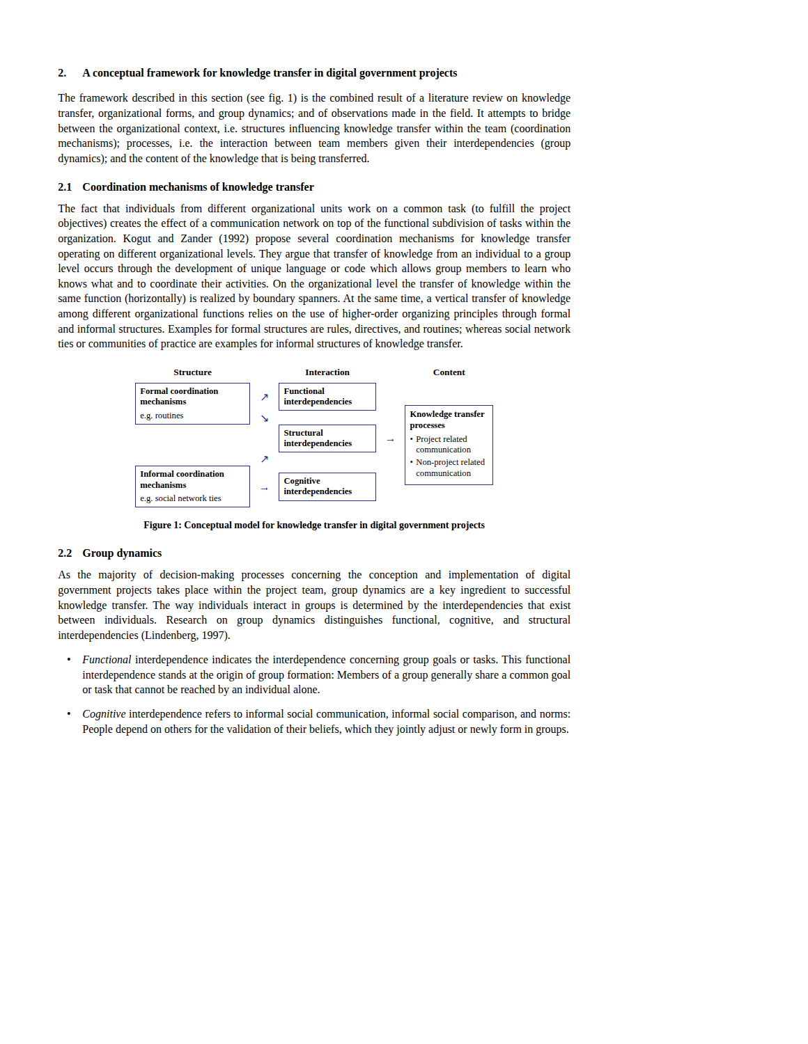2. A conceptual framework for knowledge transfer in digital government projects
The framework described in this section (see fig. 1) is the combined result of a literature review on knowledge transfer, organizational forms, and group dynamics; and of observations made in the field. It attempts to bridge between the organizational context, i.e. structures influencing knowledge transfer within the team (coordination mechanisms); processes, i.e. the interaction between team members given their interdependencies (group dynamics); and the content of the knowledge that is being transferred.
2.1 Coordination mechanisms of knowledge transfer
The fact that individuals from different organizational units work on a common task (to fulfill the project objectives) creates the effect of a communication network on top of the functional subdivision of tasks within the organization. Kogut and Zander (1992) propose several coordination mechanisms for knowledge transfer operating on different organizational levels. They argue that transfer of knowledge from an individual to a group level occurs through the development of unique language or code which allows group members to learn who knows what and to coordinate their activities. On the organizational level the transfer of knowledge within the same function (horizontally) is realized by boundary spanners. At the same time, a vertical transfer of knowledge among different organizational functions relies on the use of higher-order organizing principles through formal and informal structures. Examples for formal structures are rules, directives, and routines; whereas social network ties or communities of practice are examples for informal structures of knowledge transfer.
| Structure | | Interaction | | Content |
| Formal coordination mechanisms e.g. routines | ↗ | Functional interdependencies | | Knowledge transfer processes Project related communication Non-project related communication |
| ↘ | | |
| | | Structural interdependencies | → |
| | ↗ | | |
| Informal coordination mechanisms e.g. social network ties | → | Cognitive interdependencies | |
Figure 1: Conceptual model for knowledge transfer in digital government projects
2.2 Group dynamics
As the majority of decision-making processes concerning the conception and implementation of digital government projects takes place within the project team, group dynamics are a key ingredient to successful knowledge transfer. The way individuals interact in groups is determined by the interdependencies that exist between individuals. Research on group dynamics distinguishes functional, cognitive, and structural interdependencies (Lindenberg, 1997).
Functional interdependence indicates the interdependence concerning group goals or tasks. This functional interdependence stands at the origin of group formation: Members of a group generally share a common goal or task that cannot be reached by an individual alone.
Cognitive interdependence refers to informal social communication, informal social comparison, and norms: People depend on others for the validation of their beliefs, which they jointly adjust or newly form in groups.